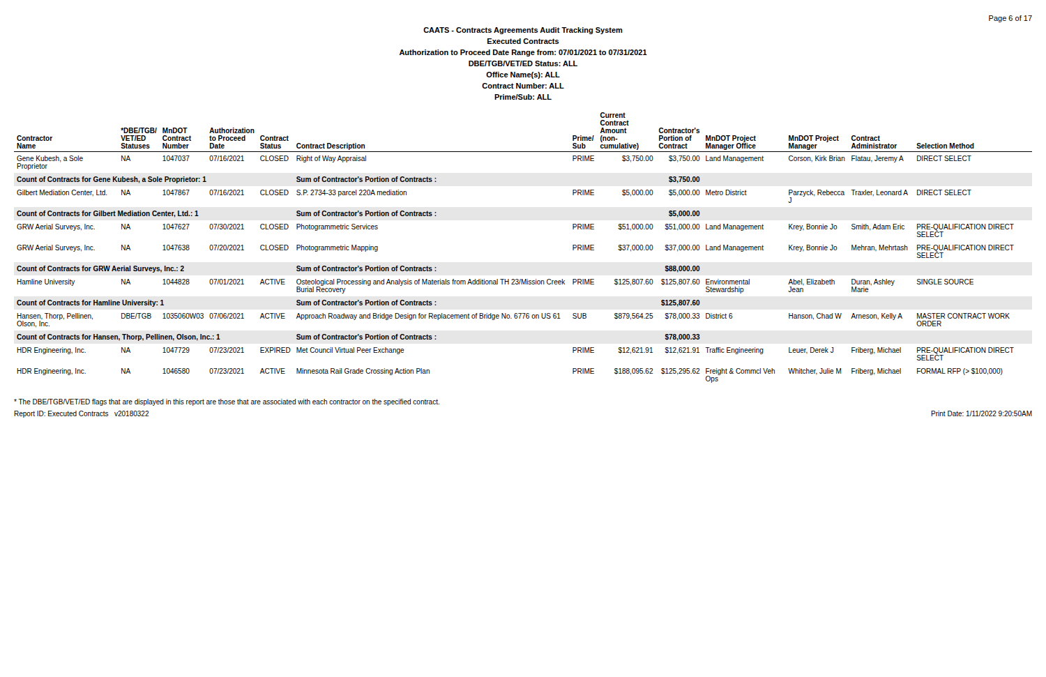Page 6 of 17
CAATS - Contracts Agreements Audit Tracking System
Executed Contracts
Authorization to Proceed Date Range from: 07/01/2021 to 07/31/2021
DBE/TGB/VET/ED Status: ALL
Office Name(s): ALL
Contract Number: ALL
Prime/Sub: ALL
| Contractor Name | *DBE/TGB/ VET/ED Statuses | MnDOT Contract Number | Authorization to Proceed Date | Contract Status | Contract Description | Prime/ Sub | Current Contract Amount (non-cumulative) | Contractor's Portion of Contract | MnDOT Project Manager Office | MnDOT Project Manager | Contract Administrator | Selection Method |
| --- | --- | --- | --- | --- | --- | --- | --- | --- | --- | --- | --- | --- |
| Gene Kubesh, a Sole Proprietor | NA | 1047037 | 07/16/2021 | CLOSED | Right of Way Appraisal | PRIME | $3,750.00 | $3,750.00 | Land Management | Corson, Kirk Brian | Flatau, Jeremy A | DIRECT SELECT |
| Count of Contracts for Gene Kubesh, a Sole Proprietor: 1 | Sum of Contractor's Portion of Contracts : | $3,750.00 | |
| Gilbert Mediation Center, Ltd. | NA | 1047867 | 07/16/2021 | CLOSED | S.P. 2734-33 parcel 220A mediation | PRIME | $5,000.00 | $5,000.00 | Metro District | Parzyck, Rebecca J | Traxler, Leonard A | DIRECT SELECT |
| Count of Contracts for Gilbert Mediation Center, Ltd.: 1 | Sum of Contractor's Portion of Contracts : | $5,000.00 | |
| GRW Aerial Surveys, Inc. | NA | 1047627 | 07/30/2021 | CLOSED | Photogrammetric Services | PRIME | $51,000.00 | $51,000.00 | Land Management | Krey, Bonnie Jo | Smith, Adam Eric | PRE-QUALIFICATION DIRECT SELECT |
| GRW Aerial Surveys, Inc. | NA | 1047638 | 07/20/2021 | CLOSED | Photogrammetric Mapping | PRIME | $37,000.00 | $37,000.00 | Land Management | Krey, Bonnie Jo | Mehran, Mehrtash | PRE-QUALIFICATION DIRECT SELECT |
| Count of Contracts for GRW Aerial Surveys, Inc.: 2 | Sum of Contractor's Portion of Contracts : | $88,000.00 | |
| Hamline University | NA | 1044828 | 07/01/2021 | ACTIVE | Osteological Processing and Analysis of Materials from Additional TH 23/Mission Creek Burial Recovery | PRIME | $125,807.60 | $125,807.60 | Environmental Stewardship | Abel, Elizabeth Jean | Duran, Ashley Marie | SINGLE SOURCE |
| Count of Contracts for Hamline University: 1 | Sum of Contractor's Portion of Contracts : | $125,807.60 | |
| Hansen, Thorp, Pellinen, Olson, Inc. | DBE/TGB | 1035060W03 | 07/06/2021 | ACTIVE | Approach Roadway and Bridge Design for Replacement of Bridge No. 6776 on US 61 | SUB | $879,564.25 | $78,000.33 | District 6 | Hanson, Chad W | Arneson, Kelly A | MASTER CONTRACT WORK ORDER |
| Count of Contracts for Hansen, Thorp, Pellinen, Olson, Inc.: 1 | Sum of Contractor's Portion of Contracts : | $78,000.33 | |
| HDR Engineering, Inc. | NA | 1047729 | 07/23/2021 | EXPIRED | Met Council Virtual Peer Exchange | PRIME | $12,621.91 | $12,621.91 | Traffic Engineering | Leuer, Derek J | Friberg, Michael | PRE-QUALIFICATION DIRECT SELECT |
| HDR Engineering, Inc. | NA | 1046580 | 07/23/2021 | ACTIVE | Minnesota Rail Grade Crossing Action Plan | PRIME | $188,095.62 | $125,295.62 | Freight & Commcl Veh Ops | Whitcher, Julie M | Friberg, Michael | FORMAL RFP (> $100,000) |
* The DBE/TGB/VET/ED flags that are displayed in this report are those that are associated with each contractor on the specified contract.
Report ID: Executed Contracts v20180322 Print Date: 1/11/2022 9:20:50AM